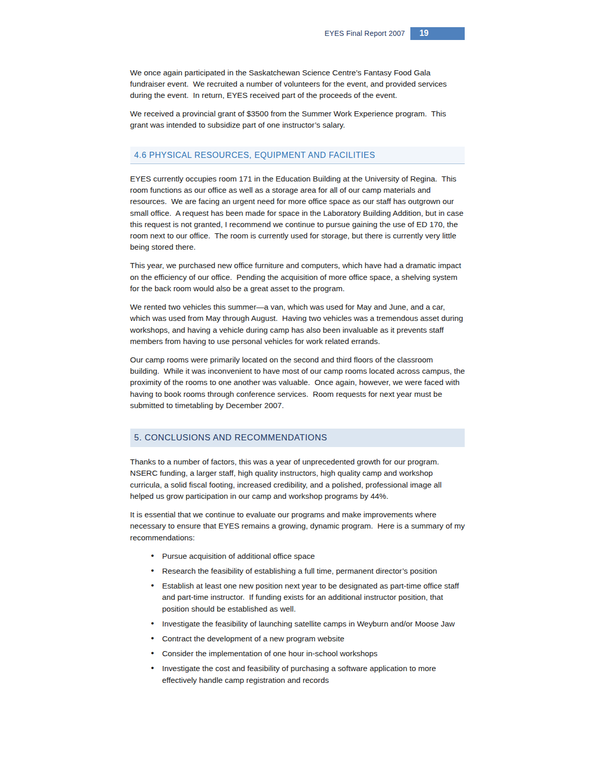EYES Final Report 2007 19
We once again participated in the Saskatchewan Science Centre’s Fantasy Food Gala fundraiser event. We recruited a number of volunteers for the event, and provided services during the event. In return, EYES received part of the proceeds of the event.
We received a provincial grant of $3500 from the Summer Work Experience program. This grant was intended to subsidize part of one instructor’s salary.
4.6 Physical Resources, Equipment and Facilities
EYES currently occupies room 171 in the Education Building at the University of Regina. This room functions as our office as well as a storage area for all of our camp materials and resources. We are facing an urgent need for more office space as our staff has outgrown our small office. A request has been made for space in the Laboratory Building Addition, but in case this request is not granted, I recommend we continue to pursue gaining the use of ED 170, the room next to our office. The room is currently used for storage, but there is currently very little being stored there.
This year, we purchased new office furniture and computers, which have had a dramatic impact on the efficiency of our office. Pending the acquisition of more office space, a shelving system for the back room would also be a great asset to the program.
We rented two vehicles this summer—a van, which was used for May and June, and a car, which was used from May through August. Having two vehicles was a tremendous asset during workshops, and having a vehicle during camp has also been invaluable as it prevents staff members from having to use personal vehicles for work related errands.
Our camp rooms were primarily located on the second and third floors of the classroom building. While it was inconvenient to have most of our camp rooms located across campus, the proximity of the rooms to one another was valuable. Once again, however, we were faced with having to book rooms through conference services. Room requests for next year must be submitted to timetabling by December 2007.
5. Conclusions and Recommendations
Thanks to a number of factors, this was a year of unprecedented growth for our program. NSERC funding, a larger staff, high quality instructors, high quality camp and workshop curricula, a solid fiscal footing, increased credibility, and a polished, professional image all helped us grow participation in our camp and workshop programs by 44%.
It is essential that we continue to evaluate our programs and make improvements where necessary to ensure that EYES remains a growing, dynamic program. Here is a summary of my recommendations:
Pursue acquisition of additional office space
Research the feasibility of establishing a full time, permanent director’s position
Establish at least one new position next year to be designated as part-time office staff and part-time instructor. If funding exists for an additional instructor position, that position should be established as well.
Investigate the feasibility of launching satellite camps in Weyburn and/or Moose Jaw
Contract the development of a new program website
Consider the implementation of one hour in-school workshops
Investigate the cost and feasibility of purchasing a software application to more effectively handle camp registration and records